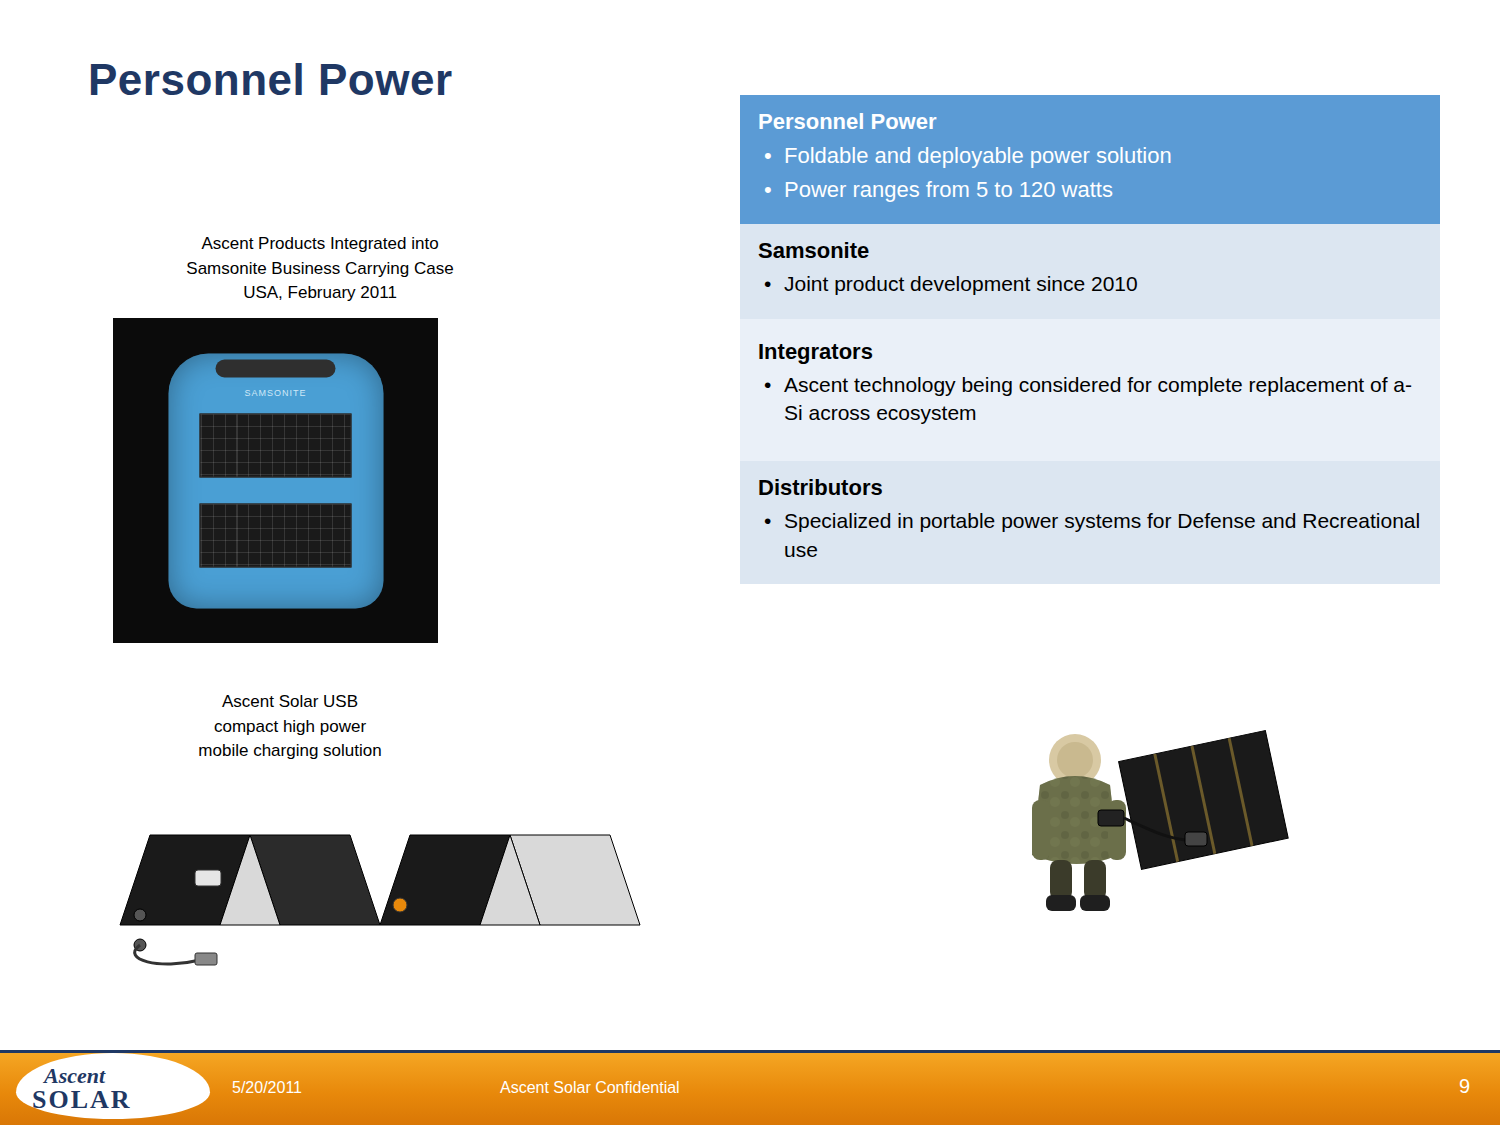Personnel Power
Ascent Products Integrated into
Samsonite Business Carrying Case
USA, February 2011
SAMSONITE
Ascent Solar USB
compact high power
mobile charging solution
Personnel Power
Foldable and deployable power solution
Power ranges from 5 to 120 watts
Samsonite
Joint product development since 2010
Integrators
Ascent technology being considered for complete replacement of a-Si across ecosystem
Distributors
Specialized in portable power systems for Defense and Recreational use
Ascent
SOLAR
5/20/2011
Ascent Solar Confidential
9